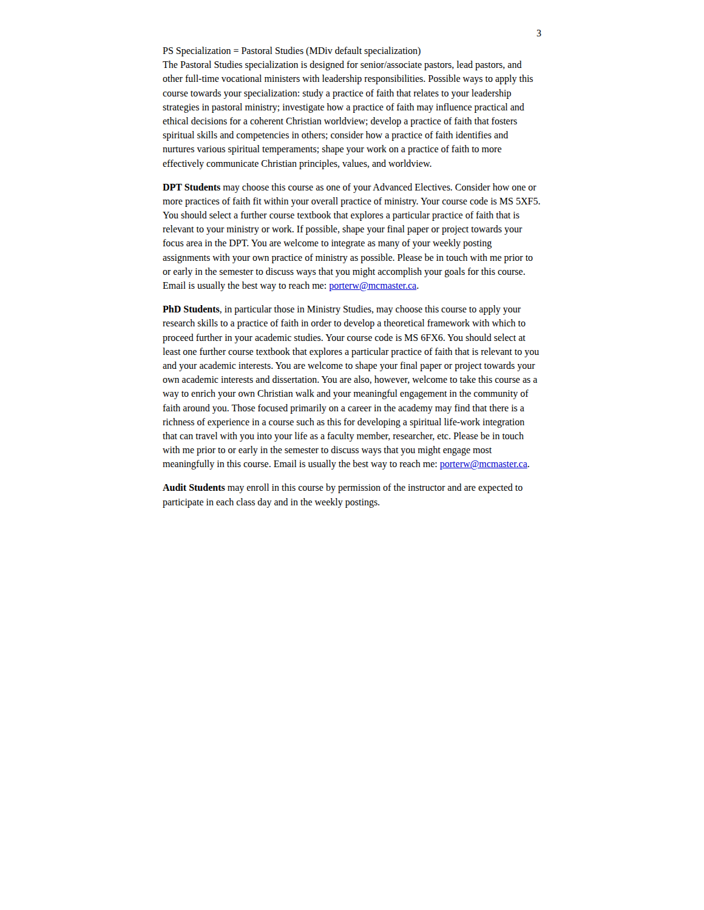3
PS Specialization = Pastoral Studies (MDiv default specialization)
The Pastoral Studies specialization is designed for senior/associate pastors, lead pastors, and other full-time vocational ministers with leadership responsibilities. Possible ways to apply this course towards your specialization: study a practice of faith that relates to your leadership strategies in pastoral ministry; investigate how a practice of faith may influence practical and ethical decisions for a coherent Christian worldview; develop a practice of faith that fosters spiritual skills and competencies in others; consider how a practice of faith identifies and nurtures various spiritual temperaments; shape your work on a practice of faith to more effectively communicate Christian principles, values, and worldview.
DPT Students may choose this course as one of your Advanced Electives. Consider how one or more practices of faith fit within your overall practice of ministry. Your course code is MS 5XF5. You should select a further course textbook that explores a particular practice of faith that is relevant to your ministry or work. If possible, shape your final paper or project towards your focus area in the DPT. You are welcome to integrate as many of your weekly posting assignments with your own practice of ministry as possible. Please be in touch with me prior to or early in the semester to discuss ways that you might accomplish your goals for this course. Email is usually the best way to reach me: porterw@mcmaster.ca.
PhD Students, in particular those in Ministry Studies, may choose this course to apply your research skills to a practice of faith in order to develop a theoretical framework with which to proceed further in your academic studies. Your course code is MS 6FX6. You should select at least one further course textbook that explores a particular practice of faith that is relevant to you and your academic interests. You are welcome to shape your final paper or project towards your own academic interests and dissertation. You are also, however, welcome to take this course as a way to enrich your own Christian walk and your meaningful engagement in the community of faith around you. Those focused primarily on a career in the academy may find that there is a richness of experience in a course such as this for developing a spiritual life-work integration that can travel with you into your life as a faculty member, researcher, etc. Please be in touch with me prior to or early in the semester to discuss ways that you might engage most meaningfully in this course. Email is usually the best way to reach me: porterw@mcmaster.ca.
Audit Students may enroll in this course by permission of the instructor and are expected to participate in each class day and in the weekly postings.